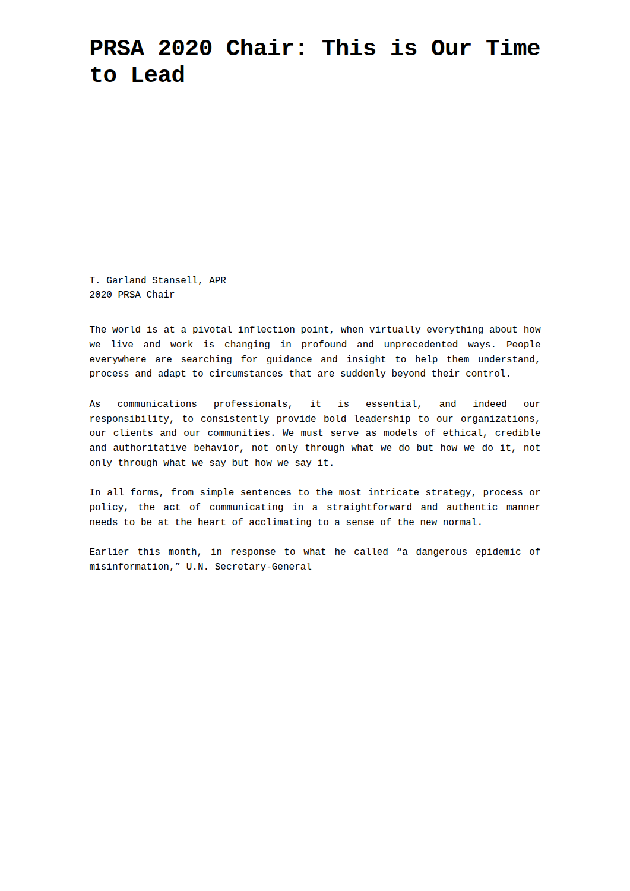PRSA 2020 Chair: This is Our Time to Lead
T. Garland Stansell, APR
2020 PRSA Chair
The world is at a pivotal inflection point, when virtually everything about how we live and work is changing in profound and unprecedented ways. People everywhere are searching for guidance and insight to help them understand, process and adapt to circumstances that are suddenly beyond their control.
As communications professionals, it is essential, and indeed our responsibility, to consistently provide bold leadership to our organizations, our clients and our communities. We must serve as models of ethical, credible and authoritative behavior, not only through what we do but how we do it, not only through what we say but how we say it.
In all forms, from simple sentences to the most intricate strategy, process or policy, the act of communicating in a straightforward and authentic manner needs to be at the heart of acclimating to a sense of the new normal.
Earlier this month, in response to what he called “a dangerous epidemic of misinformation,” U.N. Secretary-General